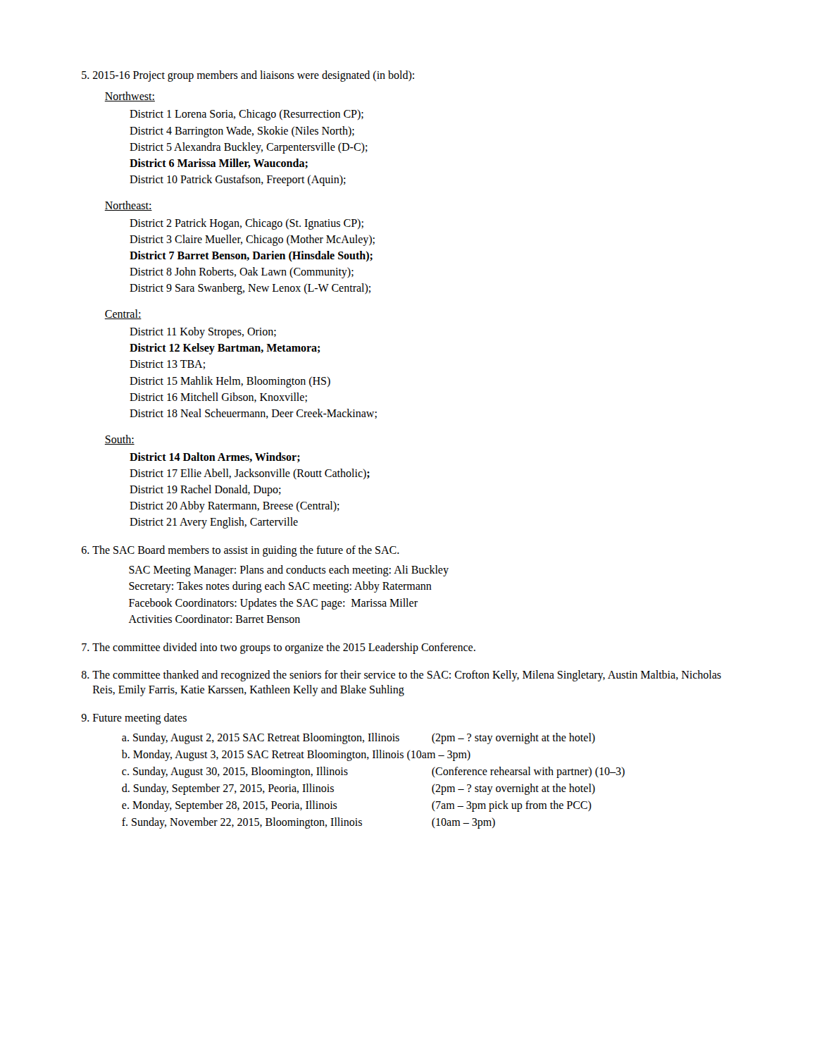2015-16 Project group members and liaisons were designated (in bold):
Northwest:
District 1 Lorena Soria, Chicago (Resurrection CP);
District 4 Barrington Wade, Skokie (Niles North);
District 5 Alexandra Buckley, Carpentersville (D-C);
District 6 Marissa Miller, Wauconda;
District 10 Patrick Gustafson, Freeport (Aquin);
Northeast:
District 2 Patrick Hogan, Chicago (St. Ignatius CP);
District 3 Claire Mueller, Chicago (Mother McAuley);
District 7 Barret Benson, Darien (Hinsdale South);
District 8 John Roberts, Oak Lawn (Community);
District 9 Sara Swanberg, New Lenox (L-W Central);
Central:
District 11 Koby Stropes, Orion;
District 12 Kelsey Bartman, Metamora;
District 13 TBA;
District 15 Mahlik Helm, Bloomington (HS)
District 16 Mitchell Gibson, Knoxville;
District 18 Neal Scheuermann, Deer Creek-Mackinaw;
South:
District 14 Dalton Armes, Windsor;
District 17 Ellie Abell, Jacksonville (Routt Catholic);
District 19 Rachel Donald, Dupo;
District 20 Abby Ratermann, Breese (Central);
District 21 Avery English, Carterville
The SAC Board members to assist in guiding the future of the SAC.
SAC Meeting Manager: Plans and conducts each meeting: Ali Buckley
Secretary: Takes notes during each SAC meeting: Abby Ratermann
Facebook Coordinators: Updates the SAC page: Marissa Miller
Activities Coordinator: Barret Benson
The committee divided into two groups to organize the 2015 Leadership Conference.
The committee thanked and recognized the seniors for their service to the SAC: Crofton Kelly, Milena Singletary, Austin Maltbia, Nicholas Reis, Emily Farris, Katie Karssen, Kathleen Kelly and Blake Suhling
Future meeting dates
a. Sunday, August 2, 2015 SAC Retreat Bloomington, Illinois (2pm – ? stay overnight at the hotel)
b. Monday, August 3, 2015 SAC Retreat Bloomington, Illinois (10am – 3pm)
c. Sunday, August 30, 2015, Bloomington, Illinois (Conference rehearsal with partner) (10–3)
d. Sunday, September 27, 2015, Peoria, Illinois (2pm – ? stay overnight at the hotel)
e. Monday, September 28, 2015, Peoria, Illinois (7am – 3pm pick up from the PCC)
f. Sunday, November 22, 2015, Bloomington, Illinois (10am – 3pm)